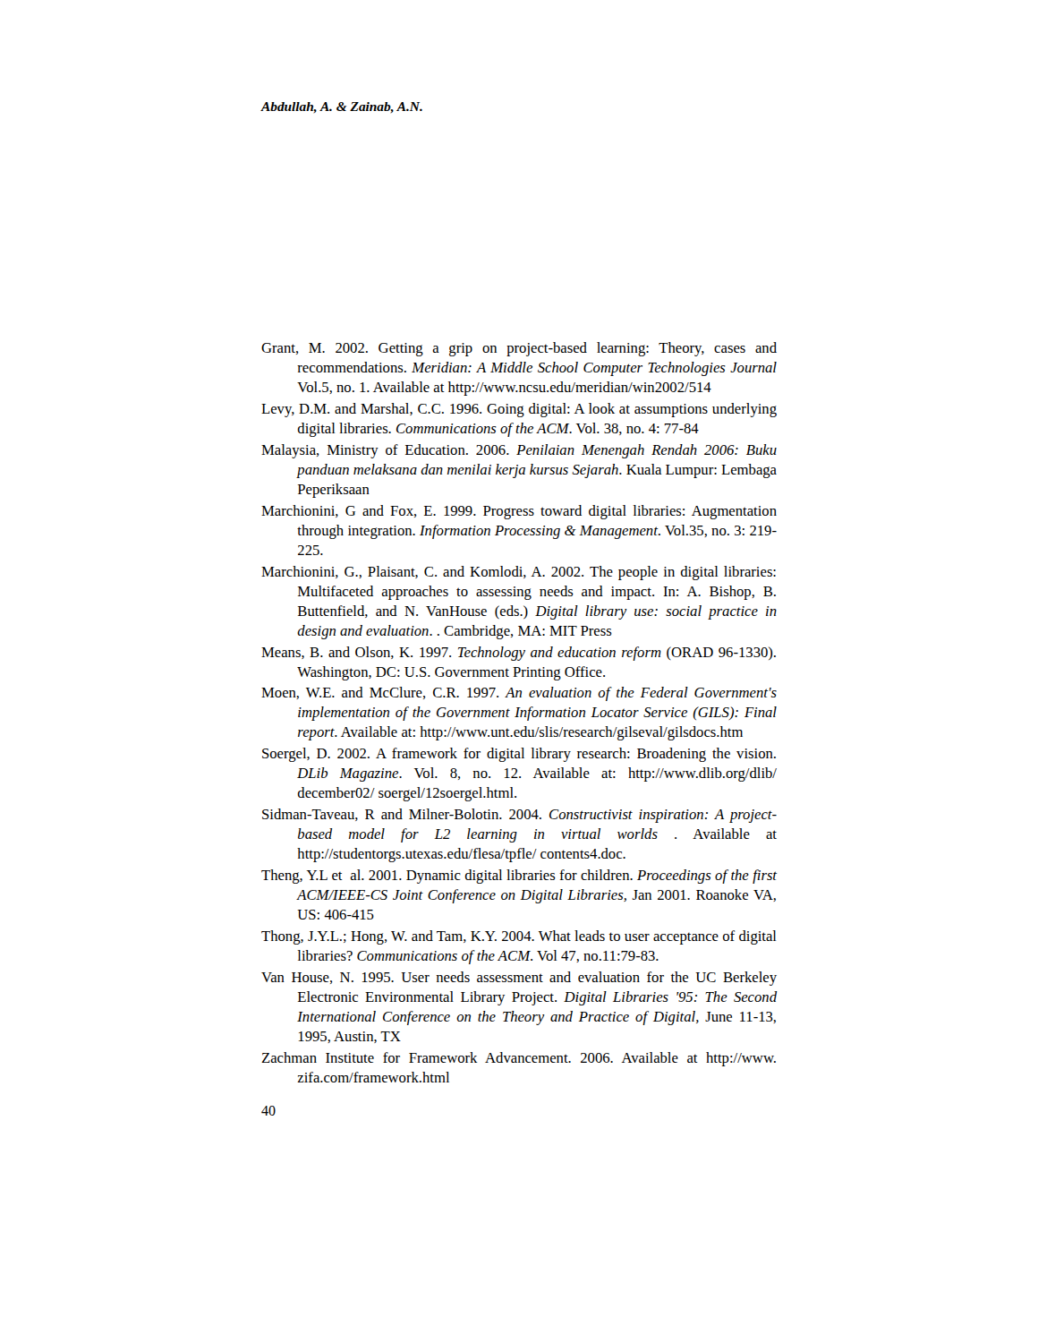Abdullah, A. & Zainab, A.N.
Grant, M. 2002. Getting a grip on project-based learning: Theory, cases and recommendations. Meridian: A Middle School Computer Technologies Journal Vol.5, no. 1. Available at http://www.ncsu.edu/meridian/win2002/514
Levy, D.M. and Marshal, C.C. 1996. Going digital: A look at assumptions underlying digital libraries. Communications of the ACM. Vol. 38, no. 4: 77-84
Malaysia, Ministry of Education. 2006. Penilaian Menengah Rendah 2006: Buku panduan melaksana dan menilai kerja kursus Sejarah. Kuala Lumpur: Lembaga Peperiksaan
Marchionini, G and Fox, E. 1999. Progress toward digital libraries: Augmentation through integration. Information Processing & Management. Vol.35, no. 3: 219-225.
Marchionini, G., Plaisant, C. and Komlodi, A. 2002. The people in digital libraries: Multifaceted approaches to assessing needs and impact. In: A. Bishop, B. Buttenfield, and N. VanHouse (eds.) Digital library use: social practice in design and evaluation. . Cambridge, MA: MIT Press
Means, B. and Olson, K. 1997. Technology and education reform (ORAD 96-1330). Washington, DC: U.S. Government Printing Office.
Moen, W.E. and McClure, C.R. 1997. An evaluation of the Federal Government's implementation of the Government Information Locator Service (GILS): Final report. Available at: http://www.unt.edu/slis/research/gilseval/gilsdocs.htm
Soergel, D. 2002. A framework for digital library research: Broadening the vision. DLib Magazine. Vol. 8, no. 12. Available at: http://www.dlib.org/dlib/ december02/ soergel/12soergel.html.
Sidman-Taveau, R and Milner-Bolotin. 2004. Constructivist inspiration: A project-based model for L2 learning in virtual worlds . Available at http://studentorgs.utexas.edu/flesa/tpfle/ contents4.doc.
Theng, Y.L et al. 2001. Dynamic digital libraries for children. Proceedings of the first ACM/IEEE-CS Joint Conference on Digital Libraries, Jan 2001. Roanoke VA, US: 406-415
Thong, J.Y.L.; Hong, W. and Tam, K.Y. 2004. What leads to user acceptance of digital libraries? Communications of the ACM. Vol 47, no.11:79-83.
Van House, N. 1995. User needs assessment and evaluation for the UC Berkeley Electronic Environmental Library Project. Digital Libraries '95: The Second International Conference on the Theory and Practice of Digital, June 11-13, 1995, Austin, TX
Zachman Institute for Framework Advancement. 2006. Available at http://www. zifa.com/framework.html
40